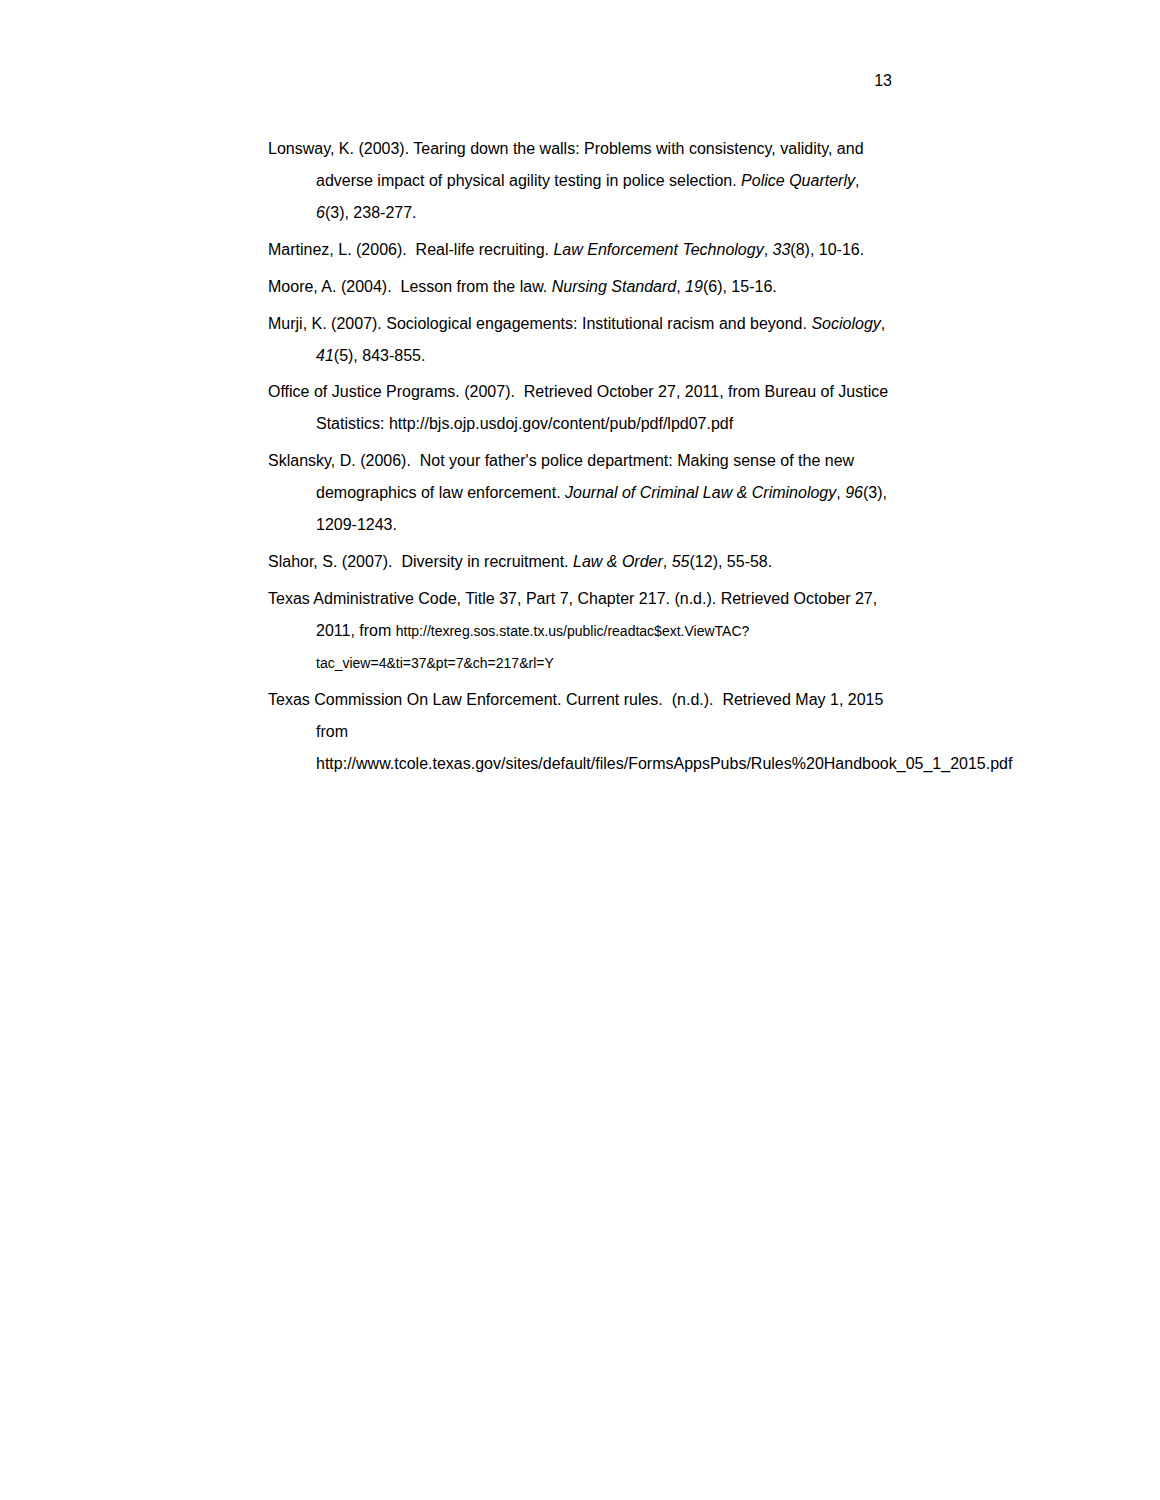13
Lonsway, K. (2003). Tearing down the walls: Problems with consistency, validity, and adverse impact of physical agility testing in police selection. Police Quarterly, 6(3), 238-277.
Martinez, L. (2006). Real-life recruiting. Law Enforcement Technology, 33(8), 10-16.
Moore, A. (2004). Lesson from the law. Nursing Standard, 19(6), 15-16.
Murji, K. (2007). Sociological engagements: Institutional racism and beyond. Sociology, 41(5), 843-855.
Office of Justice Programs. (2007). Retrieved October 27, 2011, from Bureau of Justice Statistics: http://bjs.ojp.usdoj.gov/content/pub/pdf/lpd07.pdf
Sklansky, D. (2006). Not your father's police department: Making sense of the new demographics of law enforcement. Journal of Criminal Law & Criminology, 96(3), 1209-1243.
Slahor, S. (2007). Diversity in recruitment. Law & Order, 55(12), 55-58.
Texas Administrative Code, Title 37, Part 7, Chapter 217. (n.d.). Retrieved October 27, 2011, from http://texreg.sos.state.tx.us/public/readtac$ext.ViewTAC?tac_view=4&ti=37&pt=7&ch=217&rl=Y
Texas Commission On Law Enforcement. Current rules. (n.d.). Retrieved May 1, 2015 from http://www.tcole.texas.gov/sites/default/files/FormsAppsPubs/Rules%20Handbook_05_1_2015.pdf